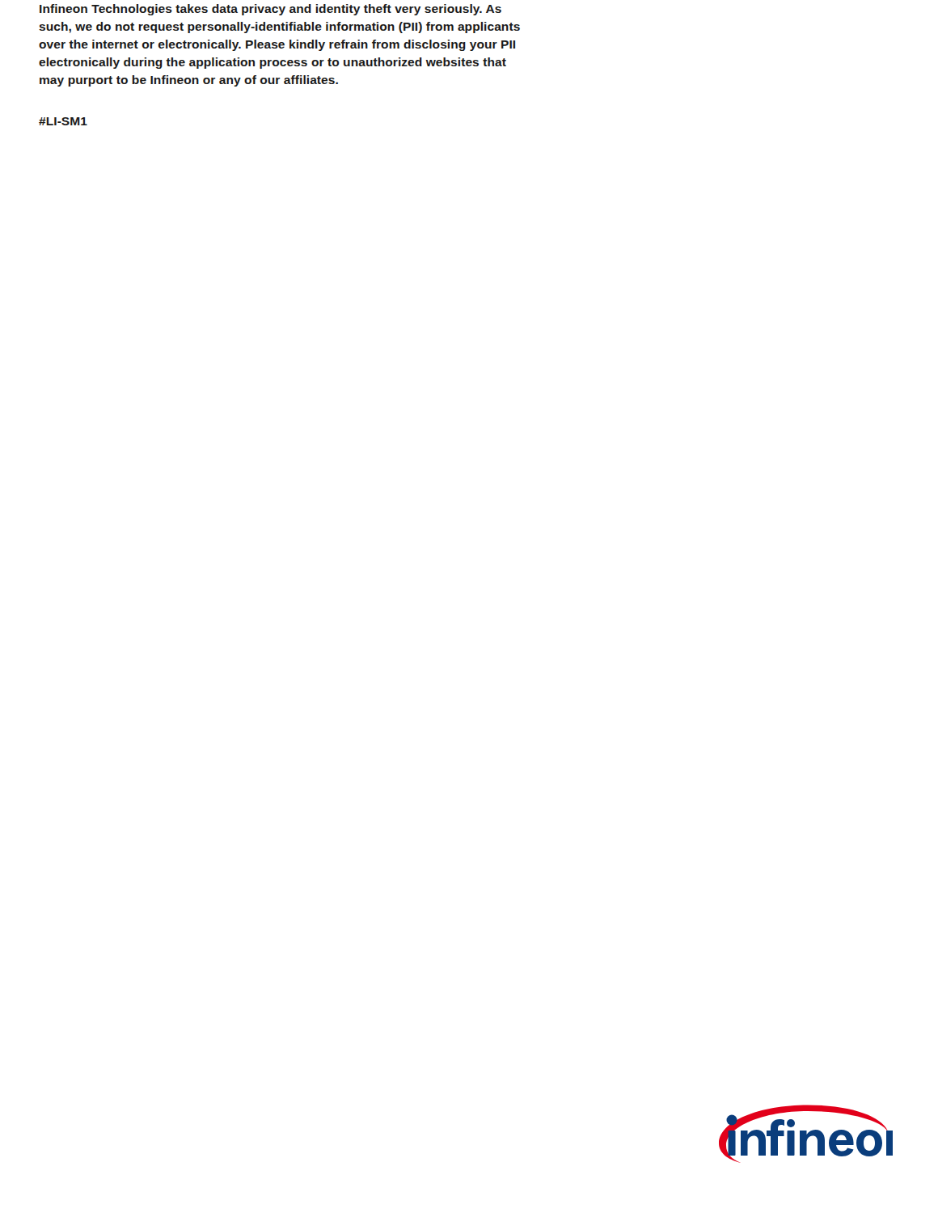Infineon Technologies takes data privacy and identity theft very seriously. As such, we do not request personally-identifiable information (PII) from applicants over the internet or electronically. Please kindly refrain from disclosing your PII electronically during the application process or to unauthorized websites that may purport to be Infineon or any of our affiliates.
#LI-SM1